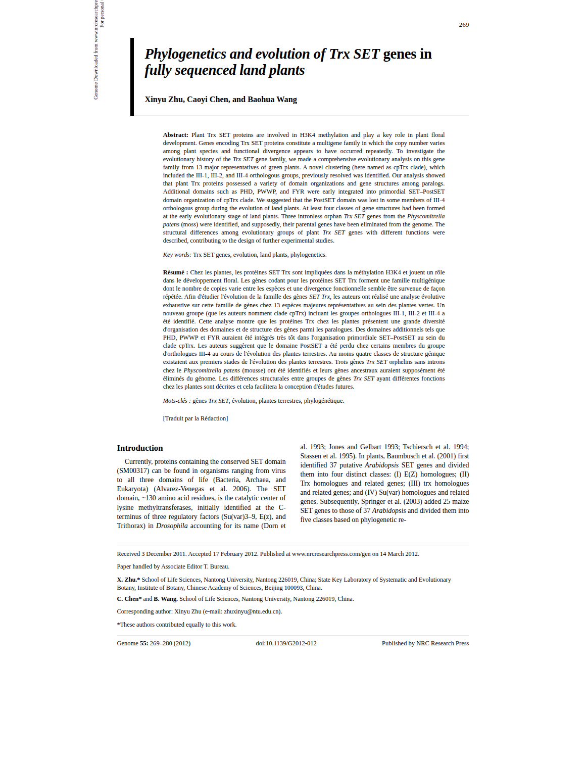269
Genome Downloaded from www.nrcresearchpress.com by "National Science Library, Chinese Academy of Sciences" on 04/02/15 For personal use only.
Phylogenetics and evolution of Trx SET genes in
fully sequenced land plants
Xinyu Zhu, Caoyi Chen, and Baohua Wang
Abstract: Plant Trx SET proteins are involved in H3K4 methylation and play a key role in plant floral development. Genes encoding Trx SET proteins constitute a multigene family in which the copy number varies among plant species and functional divergence appears to have occurred repeatedly. To investigate the evolutionary history of the Trx SET gene family, we made a comprehensive evolutionary analysis on this gene family from 13 major representatives of green plants. A novel clustering (here named as cpTrx clade), which included the III-1, III-2, and III-4 orthologous groups, previously resolved was identified. Our analysis showed that plant Trx proteins possessed a variety of domain organizations and gene structures among paralogs. Additional domains such as PHD, PWWP, and FYR were early integrated into primordial SET–PostSET domain organization of cpTrx clade. We suggested that the PostSET domain was lost in some members of III-4 orthologous group during the evolution of land plants. At least four classes of gene structures had been formed at the early evolutionary stage of land plants. Three intronless orphan Trx SET genes from the Physcomitrella patens (moss) were identified, and supposedly, their parental genes have been eliminated from the genome. The structural differences among evolutionary groups of plant Trx SET genes with different functions were described, contributing to the design of further experimental studies.
Key words: Trx SET genes, evolution, land plants, phylogenetics.
Résumé : Chez les plantes, les protéines SET Trx sont impliquées dans la méthylation H3K4 et jouent un rôle dans le développement floral. Les gènes codant pour les protéines SET Trx forment une famille multigénique dont le nombre de copies varie entre les espèces et une divergence fonctionnelle semble être survenue de façon répétée. Afin d'étudier l'évolution de la famille des gènes SET Trx, les auteurs ont réalisé une analyse évolutive exhaustive sur cette famille de gènes chez 13 espèces majeures représentatives au sein des plantes vertes. Un nouveau groupe (que les auteurs nomment clade cpTrx) incluant les groupes orthologues III-1, III-2 et III-4 a été identifié. Cette analyse montre que les protéines Trx chez les plantes présentent une grande diversité d'organisation des domaines et de structure des gènes parmi les paralogues. Des domaines additionnels tels que PHD, PWWP et FYR auraient été intégrés très tôt dans l'organisation primordiale SET–PostSET au sein du clade cpTrx. Les auteurs suggèrent que le domaine PostSET a été perdu chez certains membres du groupe d'orthologues III-4 au cours de l'évolution des plantes terrestres. Au moins quatre classes de structure génique existaient aux premiers stades de l'évolution des plantes terrestres. Trois gènes Trx SET orphelins sans introns chez le Physcomitrella patens (mousse) ont été identifiés et leurs gènes ancestraux auraient supposément été éliminés du génome. Les différences structurales entre groupes de gènes Trx SET ayant différentes fonctions chez les plantes sont décrites et cela facilitera la conception d'études futures.
Mots-clés : gènes Trx SET, évolution, plantes terrestres, phylogénétique.
[Traduit par la Rédaction]
Introduction
Currently, proteins containing the conserved SET domain (SM00317) can be found in organisms ranging from virus to all three domains of life (Bacteria, Archaea, and Eukaryota) (Alvarez-Venegas et al. 2006). The SET domain, ~130 amino acid residues, is the catalytic center of lysine methyltransferases, initially identified at the C-terminus of three regulatory factors (Su(var)3–9, E(z), and Trithorax) in Drosophila accounting for its name (Dorn et al. 1993; Jones and Gelbart 1993; Tschiersch et al. 1994; Stassen et al. 1995). In plants, Baumbusch et al. (2001) first identified 37 putative Arabidopsis SET genes and divided them into four distinct classes: (I) E(Z) homologues; (II) Trx homologues and related genes; (III) trx homologues and related genes; and (IV) Su(var) homologues and related genes. Subsequently, Springer et al. (2003) added 25 maize SET genes to those of 37 Arabidopsis and divided them into five classes based on phylogenetic re-
Received 3 December 2011. Accepted 17 February 2012. Published at www.nrcresearchpress.com/gen on 14 March 2012.
Paper handled by Associate Editor T. Bureau.
X. Zhu.* School of Life Sciences, Nantong University, Nantong 226019, China; State Key Laboratory of Systematic and Evolutionary Botany, Institute of Botany, Chinese Academy of Sciences, Beijing 100093, China.
C. Chen* and B. Wang. School of Life Sciences, Nantong University, Nantong 226019, China.
Corresponding author: Xinyu Zhu (e-mail: zhuxinyu@ntu.edu.cn).
*These authors contributed equally to this work.
Genome 55: 269–280 (2012) doi:10.1139/G2012-012 Published by NRC Research Press